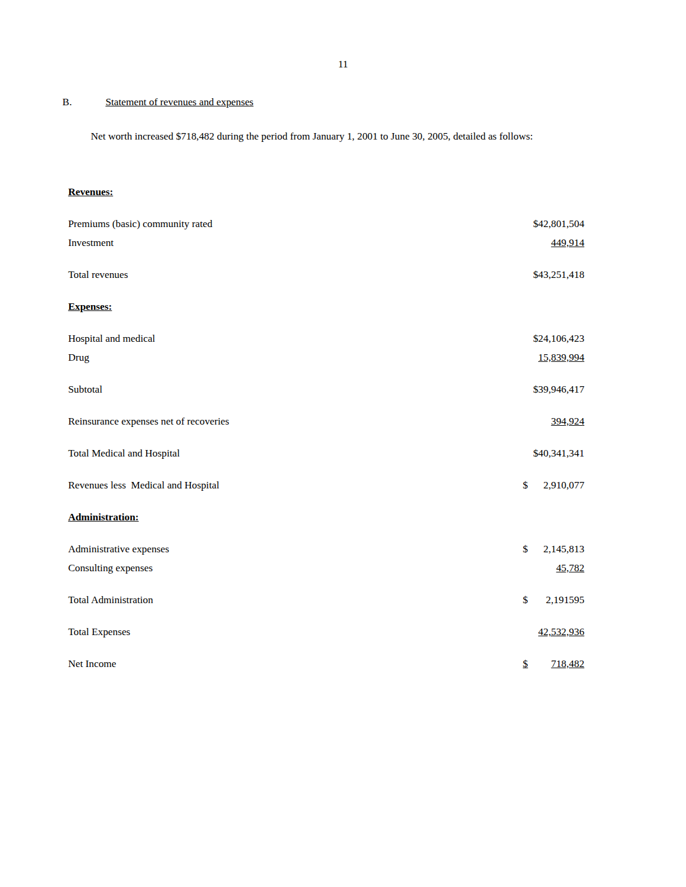11
B. Statement of revenues and expenses
Net worth increased $718,482 during the period from January 1, 2001 to June 30, 2005, detailed as follows:
| Revenues: | | |
| Premiums (basic) community rated | | $42,801,504 |
| Investment | | 449,914 |
| Total revenues | | $43,251,418 |
| Expenses: | | |
| Hospital and medical | | $24,106,423 |
| Drug | | 15,839,994 |
| Subtotal | | $39,946,417 |
| Reinsurance expenses net of recoveries | | 394,924 |
| Total Medical and Hospital | | $40,341,341 |
| Revenues less Medical and Hospital | $ | 2,910,077 |
| Administration: | | |
| Administrative expenses | $ | 2,145,813 |
| Consulting expenses | | 45,782 |
| Total Administration | $ | 2,191595 |
| Total Expenses | | 42,532,936 |
| Net Income | $ | 718,482 |